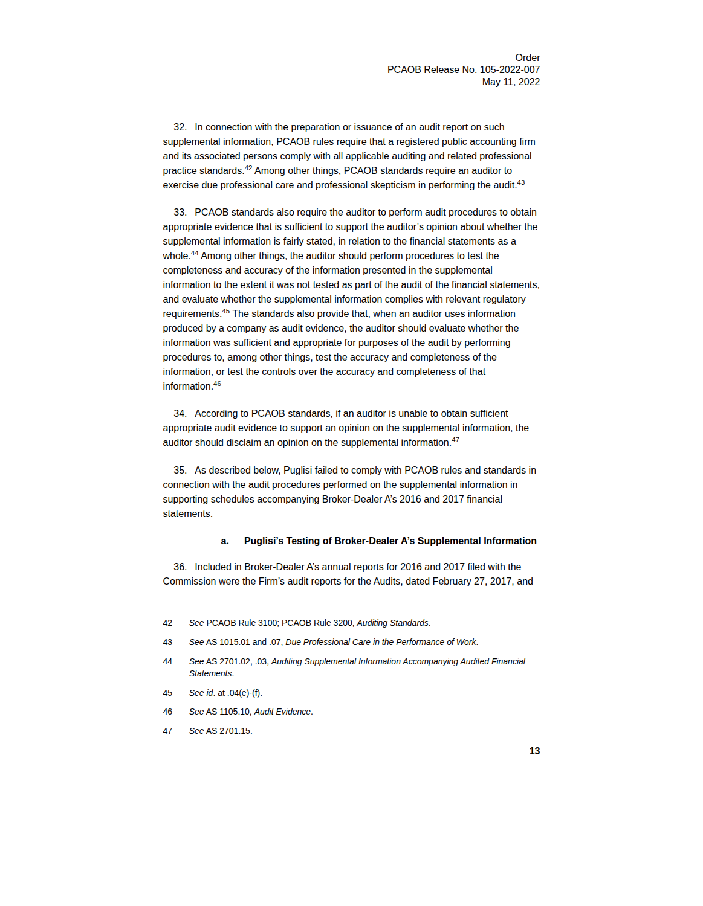Order
PCAOB Release No. 105-2022-007
May 11, 2022
32. In connection with the preparation or issuance of an audit report on such supplemental information, PCAOB rules require that a registered public accounting firm and its associated persons comply with all applicable auditing and related professional practice standards.42 Among other things, PCAOB standards require an auditor to exercise due professional care and professional skepticism in performing the audit.43
33. PCAOB standards also require the auditor to perform audit procedures to obtain appropriate evidence that is sufficient to support the auditor’s opinion about whether the supplemental information is fairly stated, in relation to the financial statements as a whole.44 Among other things, the auditor should perform procedures to test the completeness and accuracy of the information presented in the supplemental information to the extent it was not tested as part of the audit of the financial statements, and evaluate whether the supplemental information complies with relevant regulatory requirements.45 The standards also provide that, when an auditor uses information produced by a company as audit evidence, the auditor should evaluate whether the information was sufficient and appropriate for purposes of the audit by performing procedures to, among other things, test the accuracy and completeness of the information, or test the controls over the accuracy and completeness of that information.46
34. According to PCAOB standards, if an auditor is unable to obtain sufficient appropriate audit evidence to support an opinion on the supplemental information, the auditor should disclaim an opinion on the supplemental information.47
35. As described below, Puglisi failed to comply with PCAOB rules and standards in connection with the audit procedures performed on the supplemental information in supporting schedules accompanying Broker-Dealer A’s 2016 and 2017 financial statements.
a. Puglisi’s Testing of Broker-Dealer A’s Supplemental Information
36. Included in Broker-Dealer A’s annual reports for 2016 and 2017 filed with the Commission were the Firm’s audit reports for the Audits, dated February 27, 2017, and
42 See PCAOB Rule 3100; PCAOB Rule 3200, Auditing Standards.
43 See AS 1015.01 and .07, Due Professional Care in the Performance of Work.
44 See AS 2701.02, .03, Auditing Supplemental Information Accompanying Audited Financial Statements.
45 See id. at .04(e)-(f).
46 See AS 1105.10, Audit Evidence.
47 See AS 2701.15.
13